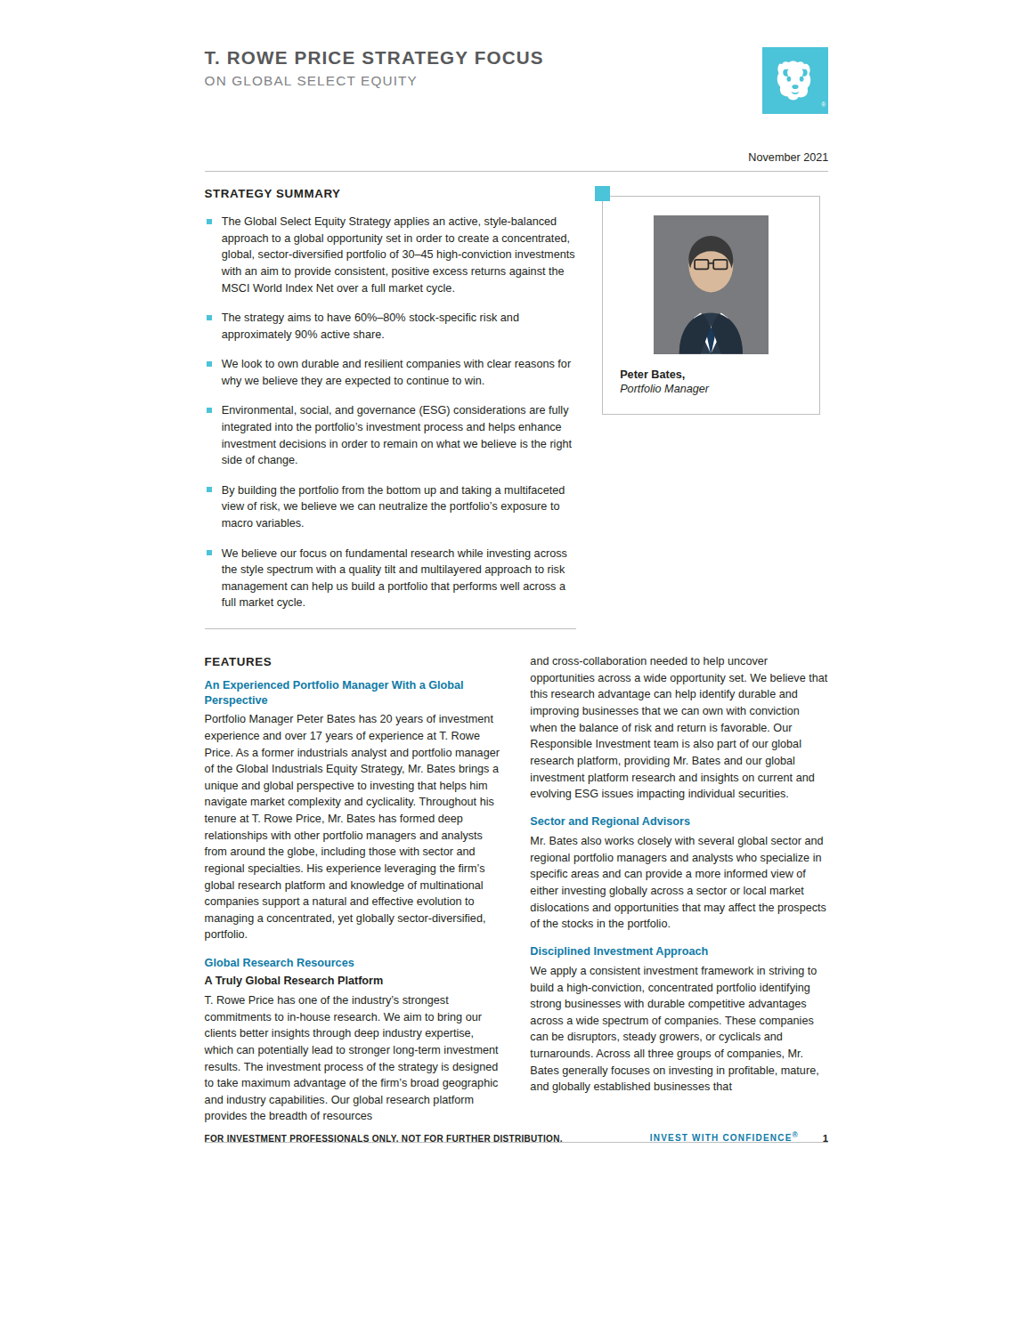T. Rowe Price Strategy Focus
On Global Select Equity
®
November 2021
Strategy Summary
The Global Select Equity Strategy applies an active, style-balanced approach to a global opportunity set in order to create a concentrated, global, sector-diversified portfolio of 30–45 high-conviction investments with an aim to provide consistent, positive excess returns against the MSCI World Index Net over a full market cycle.
The strategy aims to have 60%–80% stock-specific risk and approximately 90% active share.
We look to own durable and resilient companies with clear reasons for why we believe they are expected to continue to win.
Environmental, social, and governance (ESG) considerations are fully integrated into the portfolio’s investment process and helps enhance investment decisions in order to remain on what we believe is the right side of change.
By building the portfolio from the bottom up and taking a multifaceted view of risk, we believe we can neutralize the portfolio’s exposure to macro variables.
We believe our focus on fundamental research while investing across the style spectrum with a quality tilt and multilayered approach to risk management can help us build a portfolio that performs well across a full market cycle.
Peter Bates,
Portfolio Manager
Features
An Experienced Portfolio Manager With a Global Perspective
Portfolio Manager Peter Bates has 20 years of investment experience and over 17 years of experience at T. Rowe Price. As a former industrials analyst and portfolio manager of the Global Industrials Equity Strategy, Mr. Bates brings a unique and global perspective to investing that helps him navigate market complexity and cyclicality. Throughout his tenure at T. Rowe Price, Mr. Bates has formed deep relationships with other portfolio managers and analysts from around the globe, including those with sector and regional specialties. His experience leveraging the firm’s global research platform and knowledge of multinational companies support a natural and effective evolution to managing a concentrated, yet globally sector-diversified, portfolio.
Global Research Resources
A Truly Global Research Platform
T. Rowe Price has one of the industry’s strongest commitments to in-house research. We aim to bring our clients better insights through deep industry expertise, which can potentially lead to stronger long-term investment results. The investment process of the strategy is designed to take maximum advantage of the firm’s broad geographic and industry capabilities. Our global research platform provides the breadth of resources
and cross-collaboration needed to help uncover opportunities across a wide opportunity set. We believe that this research advantage can help identify durable and improving businesses that we can own with conviction when the balance of risk and return is favorable. Our Responsible Investment team is also part of our global research platform, providing Mr. Bates and our global investment platform research and insights on current and evolving ESG issues impacting individual securities.
Sector and Regional Advisors
Mr. Bates also works closely with several global sector and regional portfolio managers and analysts who specialize in specific areas and can provide a more informed view of either investing globally across a sector or local market dislocations and opportunities that may affect the prospects of the stocks in the portfolio.
Disciplined Investment Approach
We apply a consistent investment framework in striving to build a high-conviction, concentrated portfolio identifying strong businesses with durable competitive advantages across a wide spectrum of companies. These companies can be disruptors, steady growers, or cyclicals and turnarounds. Across all three groups of companies, Mr. Bates generally focuses on investing in profitable, mature, and globally established businesses that
For investment professionals only. Not for further distribution.
Invest With Confidence® 1